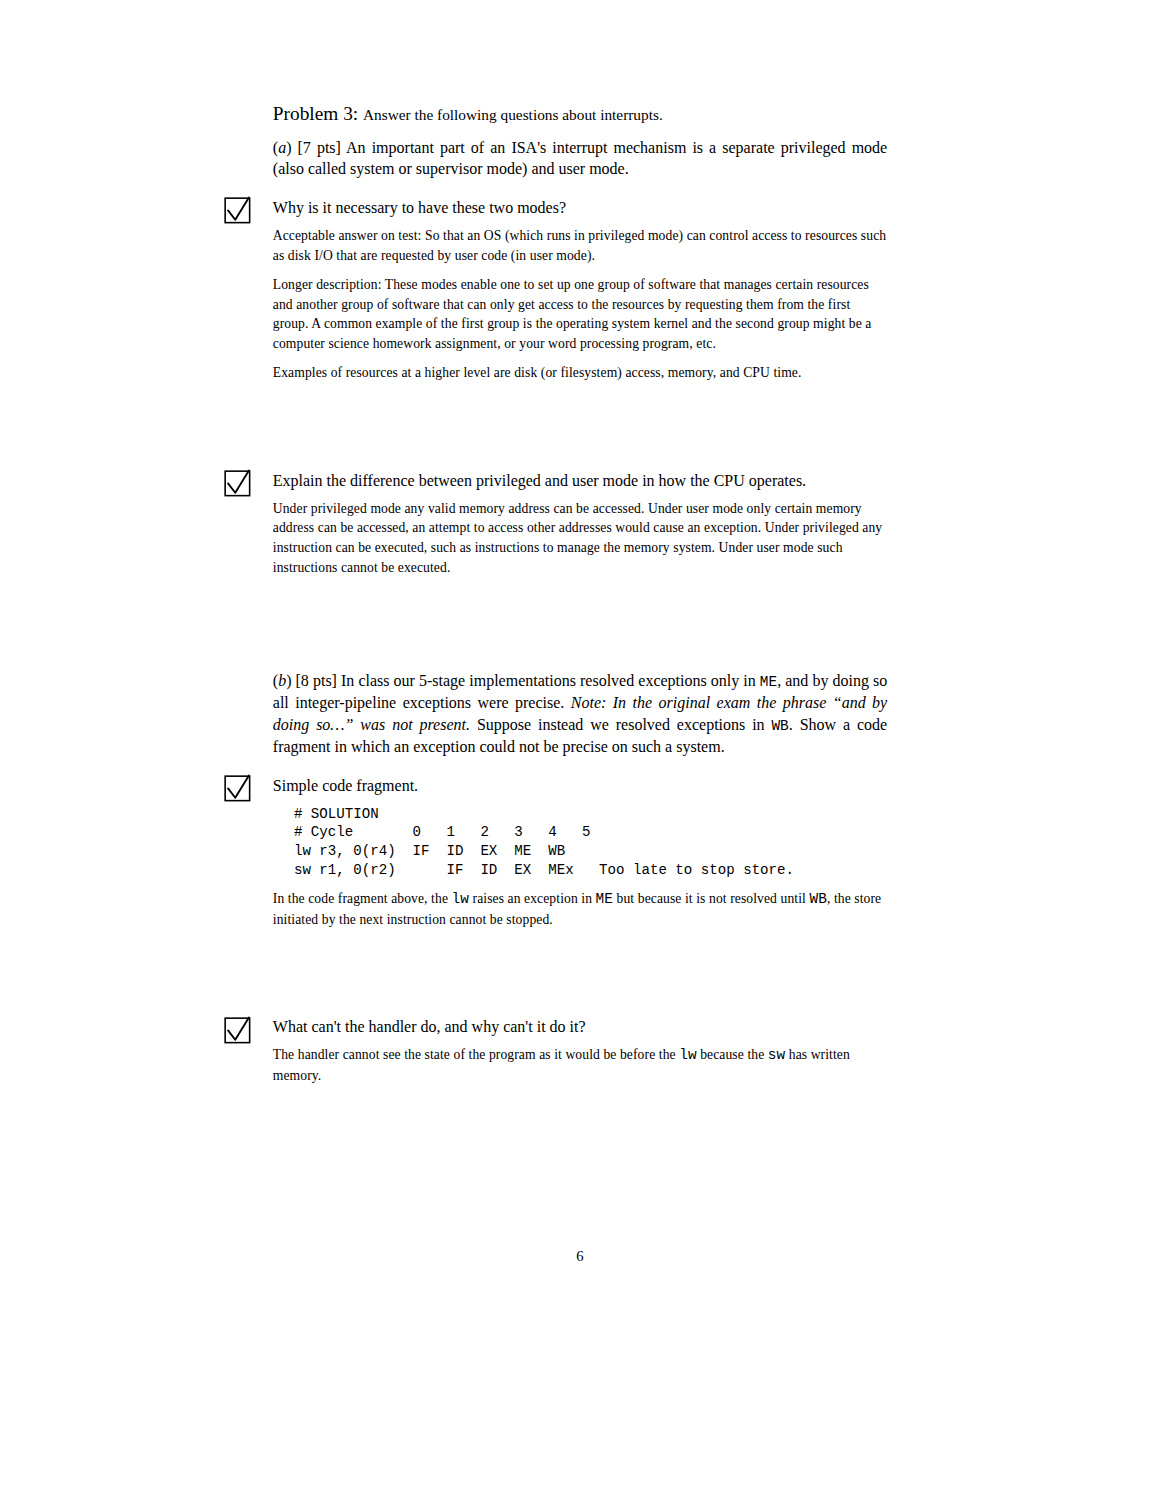Problem 3: Answer the following questions about interrupts.
(a) [7 pts] An important part of an ISA's interrupt mechanism is a separate privileged mode (also called system or supervisor mode) and user mode.
Why is it necessary to have these two modes?
Acceptable answer on test: So that an OS (which runs in privileged mode) can control access to resources such as disk I/O that are requested by user code (in user mode).
Longer description: These modes enable one to set up one group of software that manages certain resources and another group of software that can only get access to the resources by requesting them from the first group. A common example of the first group is the operating system kernel and the second group might be a computer science homework assignment, or your word processing program, etc.
Examples of resources at a higher level are disk (or filesystem) access, memory, and CPU time.
Explain the difference between privileged and user mode in how the CPU operates.
Under privileged mode any valid memory address can be accessed. Under user mode only certain memory address can be accessed, an attempt to access other addresses would cause an exception. Under privileged any instruction can be executed, such as instructions to manage the memory system. Under user mode such instructions cannot be executed.
(b) [8 pts] In class our 5-stage implementations resolved exceptions only in ME, and by doing so all integer-pipeline exceptions were precise. Note: In the original exam the phrase “and by doing so…” was not present. Suppose instead we resolved exceptions in WB. Show a code fragment in which an exception could not be precise on such a system.
Simple code fragment.
# SOLUTION
# Cycle       0   1   2   3   4   5
lw r3, 0(r4)  IF  ID  EX  ME  WB
sw r1, 0(r2)      IF  ID  EX  MEx   Too late to stop store.
In the code fragment above, the lw raises an exception in ME but because it is not resolved until WB, the store initiated by the next instruction cannot be stopped.
What can't the handler do, and why can't it do it?
The handler cannot see the state of the program as it would be before the lw because the sw has written memory.
6